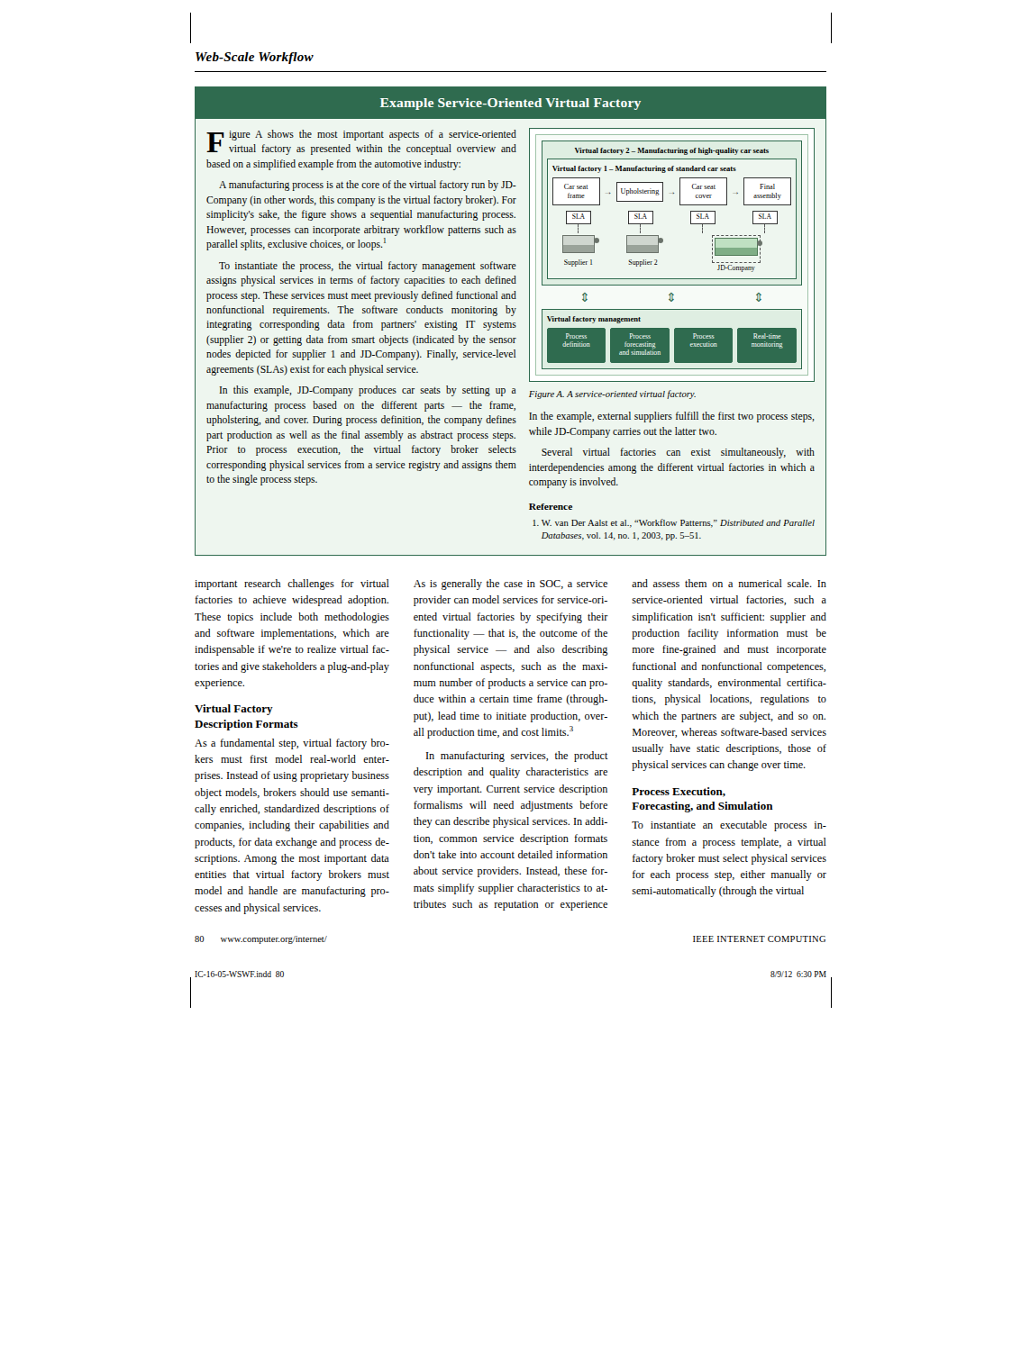Web-Scale Workflow
Example Service-Oriented Virtual Factory
Figure A shows the most important aspects of a service-oriented virtual factory as presented within the conceptual overview and based on a simplified example from the automotive industry:
A manufacturing process is at the core of the virtual factory run by JD-Company (in other words, this company is the virtual factory broker). For simplicity's sake, the figure shows a sequential manufacturing process. However, processes can incorporate arbitrary workflow patterns such as parallel splits, exclusive choices, or loops.1
To instantiate the process, the virtual factory management software assigns physical services in terms of factory capacities to each defined process step. These services must meet previously defined functional and nonfunctional requirements. The software conducts monitoring by integrating corresponding data from partners' existing IT systems (supplier 2) or getting data from smart objects (indicated by the sensor nodes depicted for supplier 1 and JD-Company). Finally, service-level agreements (SLAs) exist for each physical service.
In this example, JD-Company produces car seats by setting up a manufacturing process based on the different parts — the frame, upholstering, and cover. During process definition, the company defines part production as well as the final assembly as abstract process steps. Prior to process execution, the virtual factory broker selects corresponding physical services from a service registry and assigns them to the single process steps.
Virtual factory 2 – Manufacturing of high-quality car seats
Virtual factory 1 – Manufacturing of standard car seats
Car seat
frame
→
Upholstering
→
Car seat
cover
→
Final
assembly
SLA
SLA
SLA
SLA
Supplier 1
Supplier 2
JD-Company
⇕⇕⇕
Virtual factory management
Process
definition
Process forecasting
and simulation
Process
execution
Real-time
monitoring
Figure A. A service-oriented virtual factory.
In the example, external suppliers fulfill the first two process steps, while JD-Company carries out the latter two.
Several virtual factories can exist simultaneously, with interdependencies among the different virtual factories in which a company is involved.
Reference
W. van Der Aalst et al., “Workflow Patterns,” Distributed and Parallel Databases, vol. 14, no. 1, 2003, pp. 5–51.
important research challenges for virtual factories to achieve widespread adoption. These topics include both methodologies and software implementations, which are indispensable if we're to realize virtual factories and give stakeholders a plug-and-play experience.
Virtual Factory
Description Formats
As a fundamental step, virtual factory brokers must first model real-world enterprises. Instead of using proprietary business object models, brokers should use semantically enriched, standardized descriptions of companies, including their capabilities and products, for data exchange and process descriptions. Among the most important data entities that virtual factory brokers must model and handle are manufacturing processes and physical services.
As is generally the case in SOC, a service provider can model services for service-oriented virtual factories by specifying their functionality — that is, the outcome of the physical service — and also describing nonfunctional aspects, such as the maximum number of products a service can produce within a certain time frame (throughput), lead time to initiate production, overall production time, and cost limits.3
In manufacturing services, the product description and quality characteristics are very important. Current service description formalisms will need adjustments before they can describe physical services. In addition, common service description formats don't take into account detailed information about service providers. Instead, these formats simplify supplier characteristics to attributes such as reputation or experience and assess them on a numerical scale. In service-oriented virtual factories, such a simplification isn't sufficient: supplier and production facility information must be more fine-grained and must incorporate functional and nonfunctional competences, quality standards, environmental certifications, physical locations, regulations to which the partners are subject, and so on. Moreover, whereas software-based services usually have static descriptions, those of physical services can change over time.
Process Execution,
Forecasting, and Simulation
To instantiate an executable process instance from a process template, a virtual factory broker must select physical services for each process step, either manually or semi-automatically (through the virtual
80www.computer.org/internet/
IEEE INTERNET COMPUTING
IC-16-05-WSWF.indd 80
8/9/12 6:30 PM